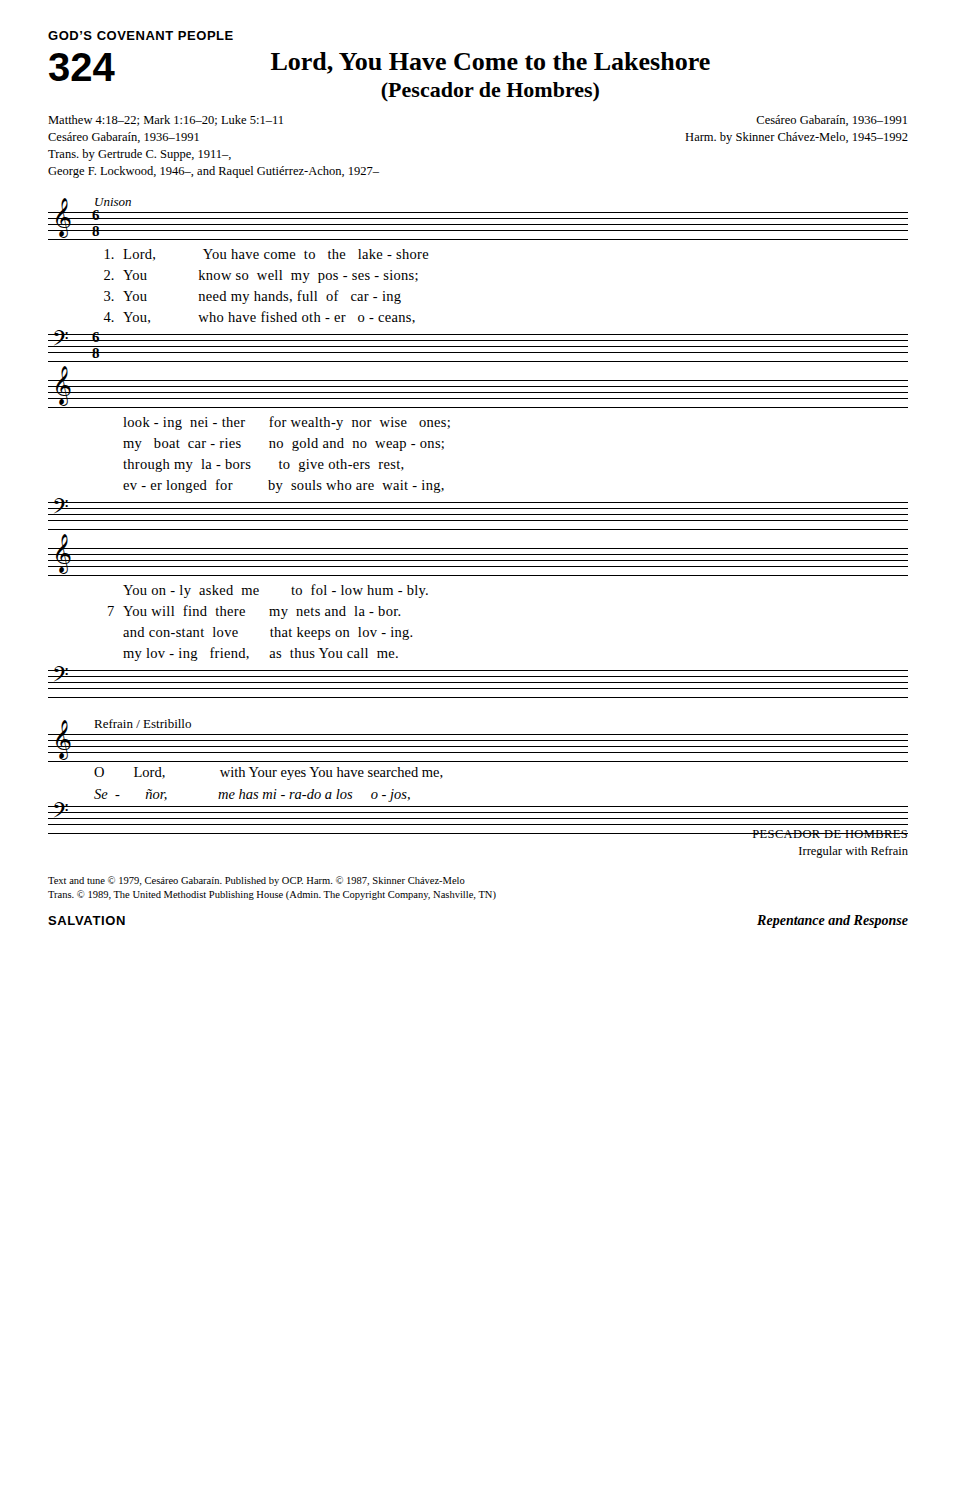GOD’S COVENANT PEOPLE
324
Lord, You Have Come to the Lakeshore
(Pescador de Hombres)
Matthew 4:18–22; Mark 1:16–20; Luke 5:1–11
Cesáreo Gabaraín, 1936–1991
Trans. by Gertrude C. Suppe, 1911–,
George F. Lockwood, 1946–, and Raquel Gutiérrez-Achon, 1927–
Cesáreo Gabaraín, 1936–1991
Harm. by Skinner Chávez-Melo, 1945–1992
Unison
68
1. Lord, You have come to the lake - shore
2. You know so well my pos - ses - sions;
3. You need my hands, full of car - ing
4. You, who have fished oth - er o - ceans,
68
look - ing nei - ther for wealth-y nor wise ones;
my boat car - ries no gold and no weap - ons;
through my la - bors to give oth-ers rest,
ev - er longed for by souls who are wait - ing,
You on - ly asked me to fol - low hum - bly.
7 You will find there my nets and la - bor.
and con-stant love that keeps on lov - ing.
my lov - ing friend, as thus You call me.
Refrain / Estribillo
O Lord, with Your eyes You have searched me,
Se - ñor, me has mi - ra-do a los o - jos,
PESCADOR DE HOMBRES
Irregular with Refrain
Text and tune © 1979, Cesáreo Gabaraín. Published by OCP. Harm. © 1987, Skinner Chávez-Melo
Trans. © 1989, The United Methodist Publishing House (Admin. The Copyright Company, Nashville, TN)
SALVATION
Repentance and Response